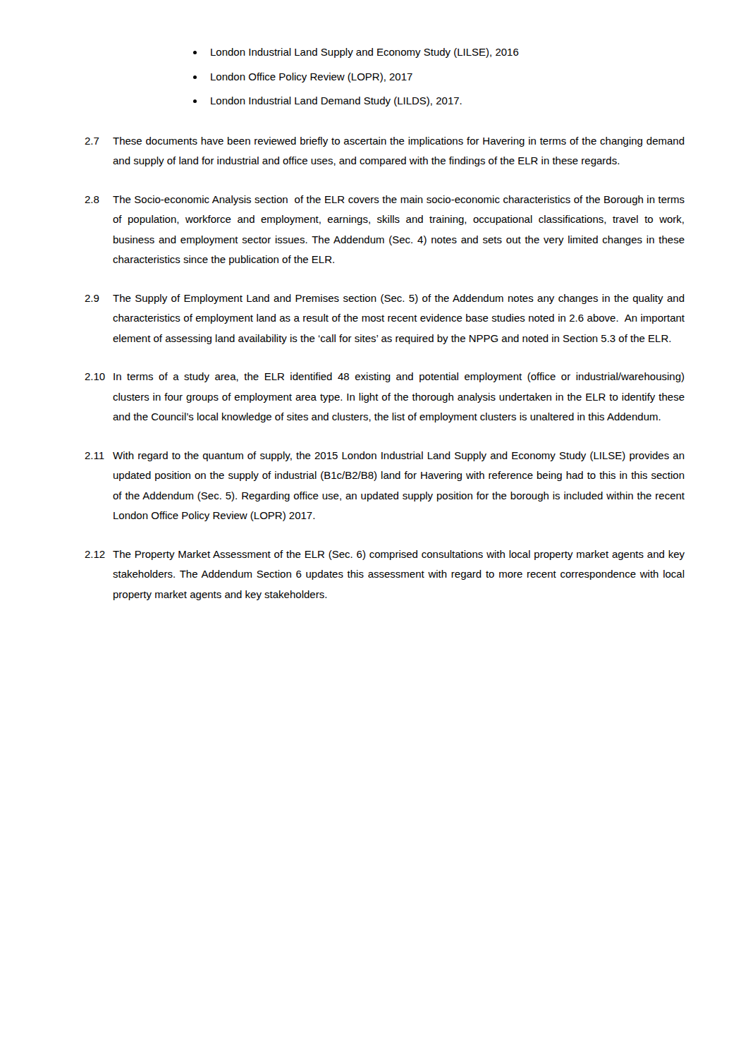London Industrial Land Supply and Economy Study (LILSE), 2016
London Office Policy Review (LOPR), 2017
London Industrial Land Demand Study (LILDS), 2017.
2.7
These documents have been reviewed briefly to ascertain the implications for Havering in terms of the changing demand and supply of land for industrial and office uses, and compared with the findings of the ELR in these regards.
2.8
The Socio-economic Analysis section of the ELR covers the main socio-economic characteristics of the Borough in terms of population, workforce and employment, earnings, skills and training, occupational classifications, travel to work, business and employment sector issues. The Addendum (Sec. 4) notes and sets out the very limited changes in these characteristics since the publication of the ELR.
2.9
The Supply of Employment Land and Premises section (Sec. 5) of the Addendum notes any changes in the quality and characteristics of employment land as a result of the most recent evidence base studies noted in 2.6 above. An important element of assessing land availability is the ‘call for sites’ as required by the NPPG and noted in Section 5.3 of the ELR.
2.10
In terms of a study area, the ELR identified 48 existing and potential employment (office or industrial/warehousing) clusters in four groups of employment area type. In light of the thorough analysis undertaken in the ELR to identify these and the Council’s local knowledge of sites and clusters, the list of employment clusters is unaltered in this Addendum.
2.11
With regard to the quantum of supply, the 2015 London Industrial Land Supply and Economy Study (LILSE) provides an updated position on the supply of industrial (B1c/B2/B8) land for Havering with reference being had to this in this section of the Addendum (Sec. 5). Regarding office use, an updated supply position for the borough is included within the recent London Office Policy Review (LOPR) 2017.
2.12
The Property Market Assessment of the ELR (Sec. 6) comprised consultations with local property market agents and key stakeholders. The Addendum Section 6 updates this assessment with regard to more recent correspondence with local property market agents and key stakeholders.